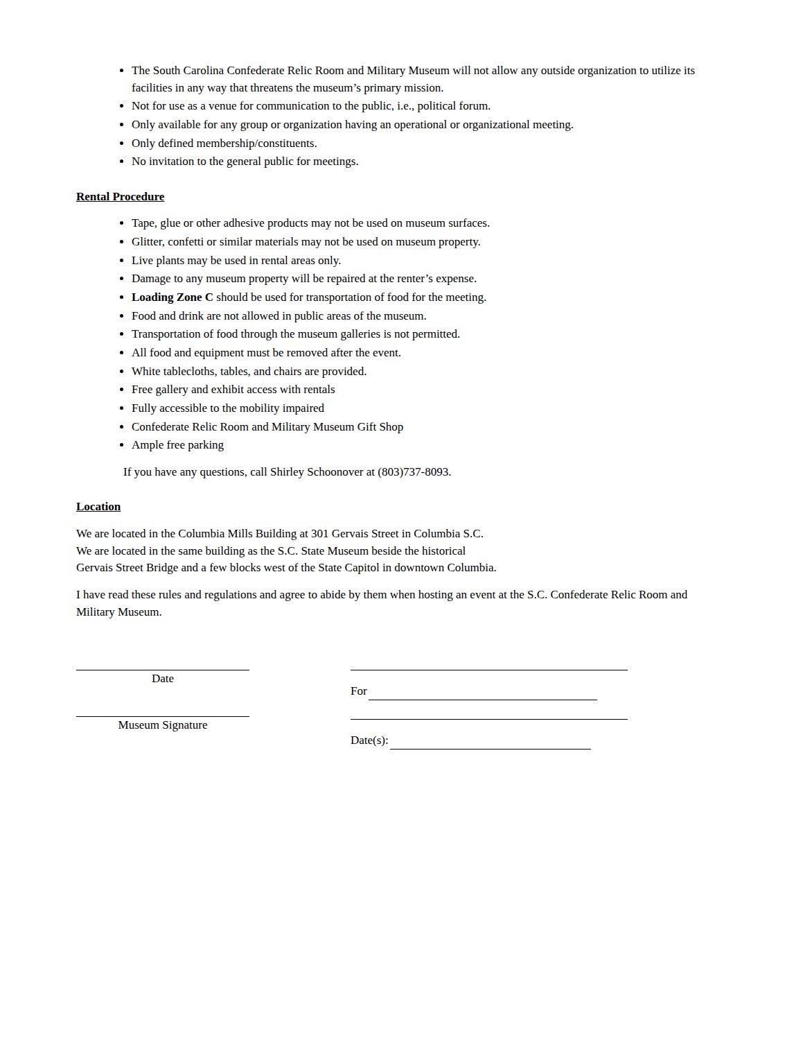The South Carolina Confederate Relic Room and Military Museum will not allow any outside organization to utilize its facilities in any way that threatens the museum’s primary mission.
Not for use as a venue for communication to the public, i.e., political forum.
Only available for any group or organization having an operational or organizational meeting.
Only defined membership/constituents.
No invitation to the general public for meetings.
Rental Procedure
Tape, glue or other adhesive products may not be used on museum surfaces.
Glitter, confetti or similar materials may not be used on museum property.
Live plants may be used in rental areas only.
Damage to any museum property will be repaired at the renter’s expense.
Loading Zone C should be used for transportation of food for the meeting.
Food and drink are not allowed in public areas of the museum.
Transportation of food through the museum galleries is not permitted.
All food and equipment must be removed after the event.
White tablecloths, tables, and chairs are provided.
Free gallery and exhibit access with rentals
Fully accessible to the mobility impaired
Confederate Relic Room and Military Museum Gift Shop
Ample free parking
If you have any questions, call Shirley Schoonover at (803)737-8093.
Location
We are located in the Columbia Mills Building at 301 Gervais Street in Columbia S.C.
We are located in the same building as the S.C. State Museum beside the historical
Gervais Street Bridge and a few blocks west of the State Capitol in downtown Columbia.
I have read these rules and regulations and agree to abide by them when hosting an event at the S.C. Confederate Relic Room and Military Museum.
| Date Museum Signature | For Date(s): |